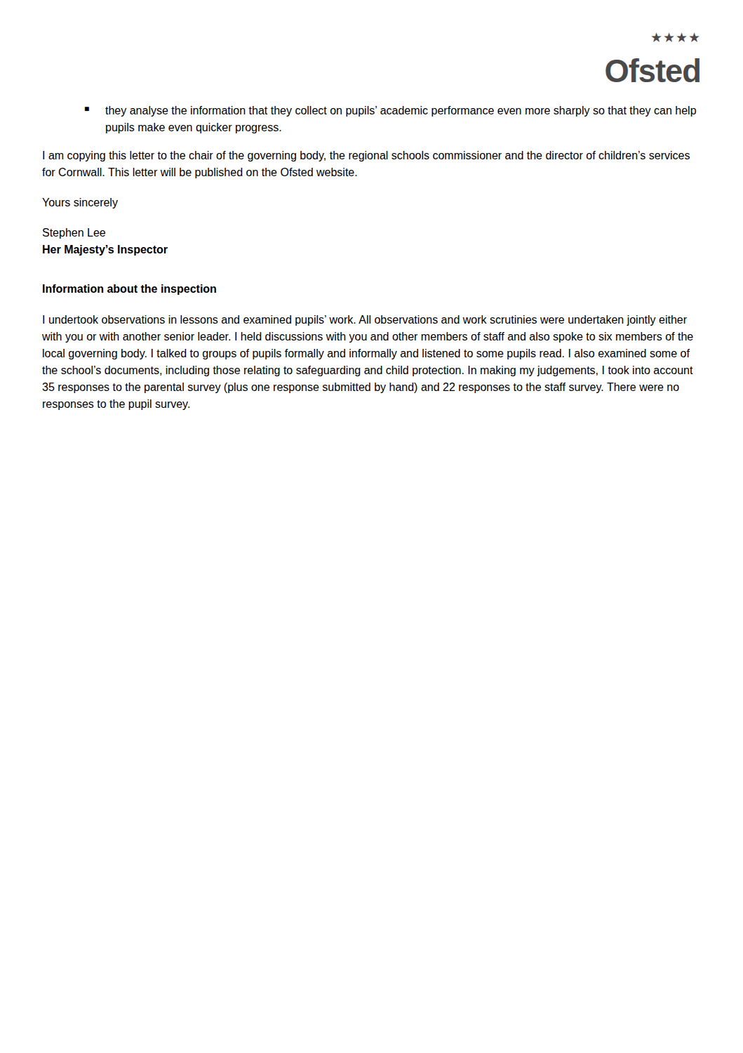★★★★
Ofsted
they analyse the information that they collect on pupils’ academic performance even more sharply so that they can help pupils make even quicker progress.
I am copying this letter to the chair of the governing body, the regional schools commissioner and the director of children’s services for Cornwall. This letter will be published on the Ofsted website.
Yours sincerely
Stephen Lee
Her Majesty’s Inspector
Information about the inspection
I undertook observations in lessons and examined pupils’ work. All observations and work scrutinies were undertaken jointly either with you or with another senior leader. I held discussions with you and other members of staff and also spoke to six members of the local governing body. I talked to groups of pupils formally and informally and listened to some pupils read. I also examined some of the school’s documents, including those relating to safeguarding and child protection. In making my judgements, I took into account 35 responses to the parental survey (plus one response submitted by hand) and 22 responses to the staff survey. There were no responses to the pupil survey.